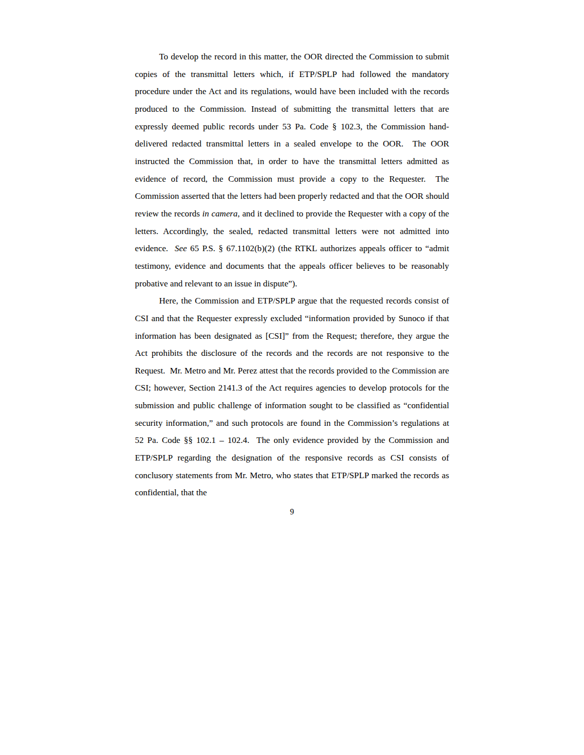To develop the record in this matter, the OOR directed the Commission to submit copies of the transmittal letters which, if ETP/SPLP had followed the mandatory procedure under the Act and its regulations, would have been included with the records produced to the Commission. Instead of submitting the transmittal letters that are expressly deemed public records under 53 Pa. Code § 102.3, the Commission hand-delivered redacted transmittal letters in a sealed envelope to the OOR. The OOR instructed the Commission that, in order to have the transmittal letters admitted as evidence of record, the Commission must provide a copy to the Requester. The Commission asserted that the letters had been properly redacted and that the OOR should review the records in camera, and it declined to provide the Requester with a copy of the letters. Accordingly, the sealed, redacted transmittal letters were not admitted into evidence. See 65 P.S. § 67.1102(b)(2) (the RTKL authorizes appeals officer to “admit testimony, evidence and documents that the appeals officer believes to be reasonably probative and relevant to an issue in dispute”).
Here, the Commission and ETP/SPLP argue that the requested records consist of CSI and that the Requester expressly excluded “information provided by Sunoco if that information has been designated as [CSI]” from the Request; therefore, they argue the Act prohibits the disclosure of the records and the records are not responsive to the Request. Mr. Metro and Mr. Perez attest that the records provided to the Commission are CSI; however, Section 2141.3 of the Act requires agencies to develop protocols for the submission and public challenge of information sought to be classified as “confidential security information,” and such protocols are found in the Commission’s regulations at 52 Pa. Code §§ 102.1 – 102.4. The only evidence provided by the Commission and ETP/SPLP regarding the designation of the responsive records as CSI consists of conclusory statements from Mr. Metro, who states that ETP/SPLP marked the records as confidential, that the
9